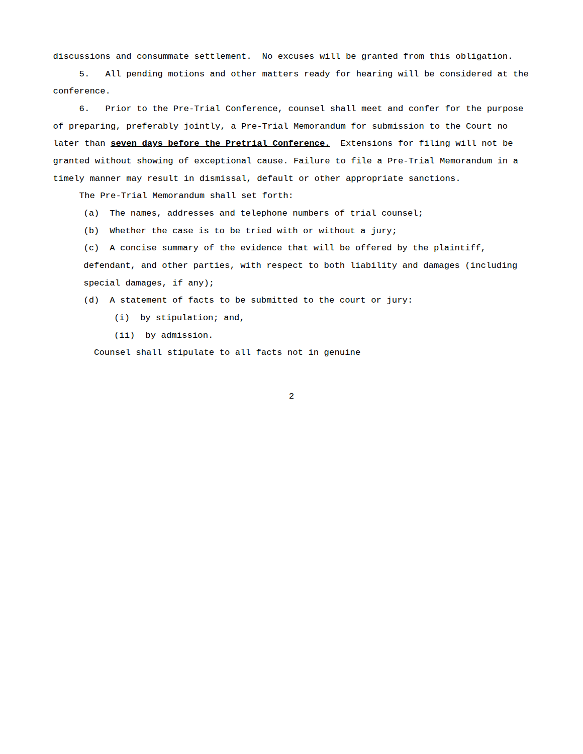discussions and consummate settlement. No excuses will be granted from this obligation.
5. All pending motions and other matters ready for hearing will be considered at the conference.
6. Prior to the Pre-Trial Conference, counsel shall meet and confer for the purpose of preparing, preferably jointly, a Pre-Trial Memorandum for submission to the Court no later than seven days before the Pretrial Conference. Extensions for filing will not be granted without showing of exceptional cause. Failure to file a Pre-Trial Memorandum in a timely manner may result in dismissal, default or other appropriate sanctions.
The Pre-Trial Memorandum shall set forth:
(a) The names, addresses and telephone numbers of trial counsel;
(b) Whether the case is to be tried with or without a jury;
(c) A concise summary of the evidence that will be offered by the plaintiff, defendant, and other parties, with respect to both liability and damages (including special damages, if any);
(d) A statement of facts to be submitted to the court or jury:
(i) by stipulation; and,
(ii) by admission.
Counsel shall stipulate to all facts not in genuine
2